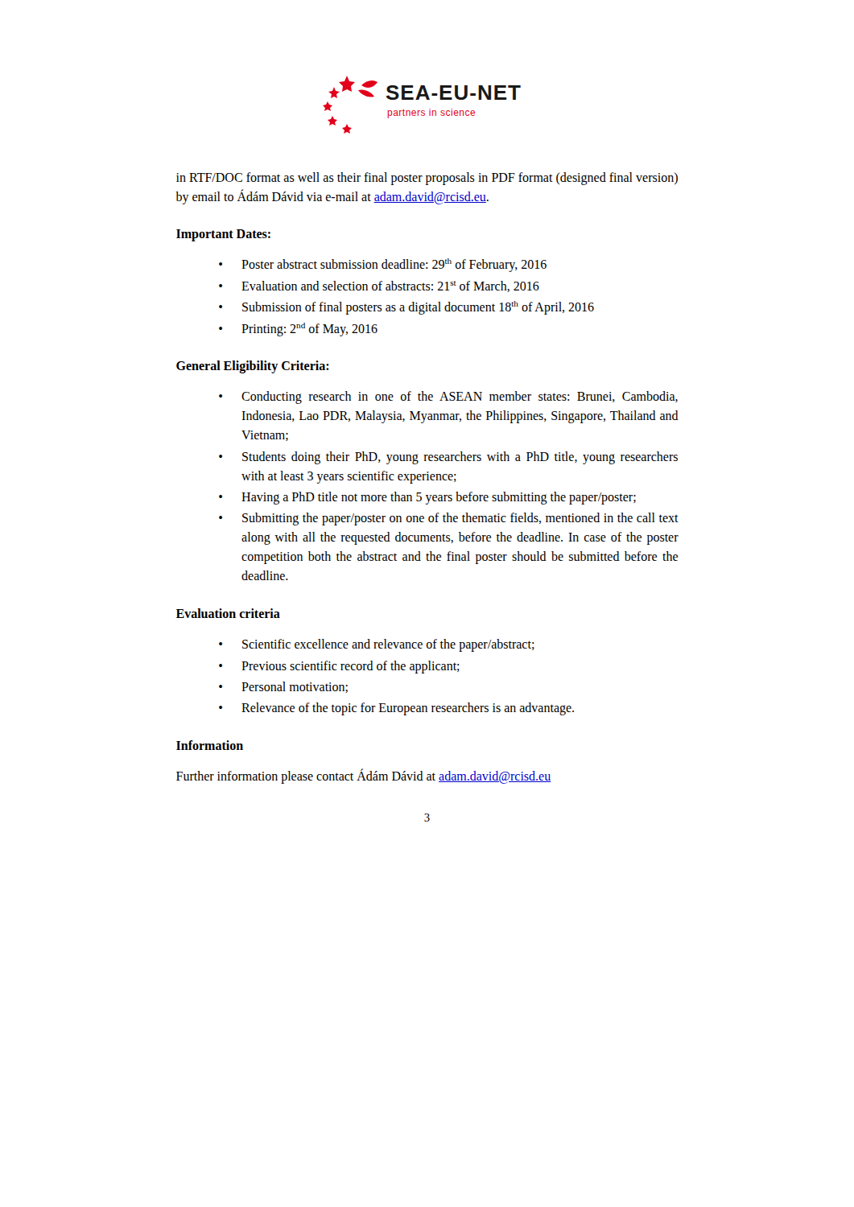SEA-EU-NET partners in science
in RTF/DOC format as well as their final poster proposals in PDF format (designed final version) by email to Ádám Dávid via e-mail at adam.david@rcisd.eu.
Important Dates:
Poster abstract submission deadline: 29th of February, 2016
Evaluation and selection of abstracts: 21st of March, 2016
Submission of final posters as a digital document 18th of April, 2016
Printing: 2nd of May, 2016
General Eligibility Criteria:
Conducting research in one of the ASEAN member states: Brunei, Cambodia, Indonesia, Lao PDR, Malaysia, Myanmar, the Philippines, Singapore, Thailand and Vietnam;
Students doing their PhD, young researchers with a PhD title, young researchers with at least 3 years scientific experience;
Having a PhD title not more than 5 years before submitting the paper/poster;
Submitting the paper/poster on one of the thematic fields, mentioned in the call text along with all the requested documents, before the deadline. In case of the poster competition both the abstract and the final poster should be submitted before the deadline.
Evaluation criteria
Scientific excellence and relevance of the paper/abstract;
Previous scientific record of the applicant;
Personal motivation;
Relevance of the topic for European researchers is an advantage.
Information
Further information please contact Ádám Dávid at adam.david@rcisd.eu
3